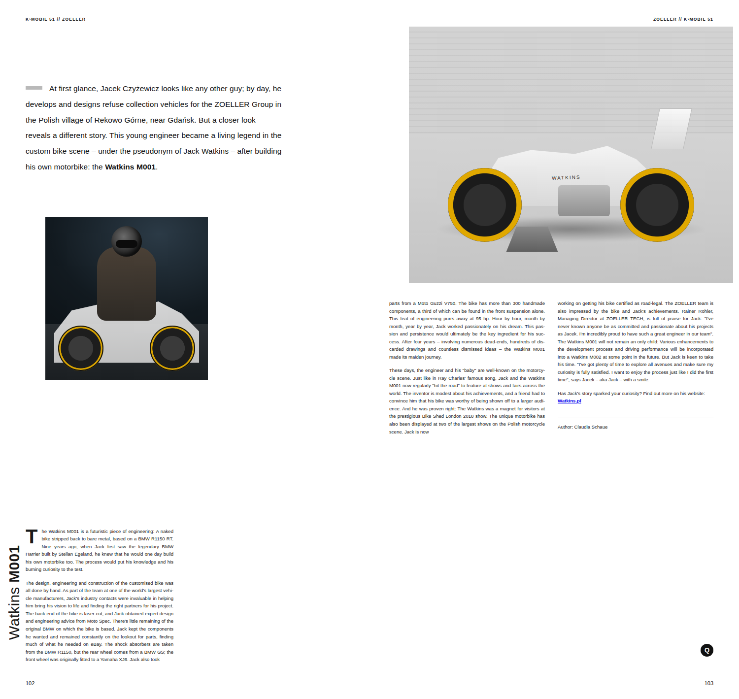K›MOBIL 51 // ZOELLER
At first glance, Jacek Czyżewicz looks like any other guy; by day, he develops and designs refuse collection vehicles for the ZOELLER Group in the Polish village of Rekowo Górne, near Gdańsk. But a closer look reveals a different story. This young engineer became a living legend in the custom bike scene – under the pseudonym of Jack Watkins – after building his own motorbike: the Watkins M001.
Watkins M001
The Watkins M001 is a futuristic piece of engineering: A naked bike stripped back to bare metal, based on a BMW R1150 RT. Nine years ago, when Jack first saw the legendary BMW Harrier built by Stellan Egeland, he knew that he would one day build his own motorbike too. The process would put his knowledge and his burning curiosity to the test.
The design, engineering and construction of the customised bike was all done by hand. As part of the team at one of the world's largest vehicle manufacturers, Jack's industry contacts were invaluable in helping him bring his vision to life and finding the right partners for his project. The back end of the bike is laser-cut, and Jack obtained expert design and engineering advice from Moto Spec. There's little remaining of the original BMW on which the bike is based. Jack kept the components he wanted and remained constantly on the lookout for parts, finding much of what he needed on eBay. The shock absorbers are taken from the BMW R1150, but the rear wheel comes from a BMW GS; the front wheel was originally fitted to a Yamaha XJ6. Jack also took
102
ZOELLER // K›MOBIL 51
WATKINS
parts from a Moto Guzzi V750. The bike has more than 300 handmade components, a third of which can be found in the front suspension alone. This feat of engineering purrs away at 95 hp. Hour by hour, month by month, year by year, Jack worked passionately on his dream. This passion and persistence would ultimately be the key ingredient for his success. After four years – involving numerous dead-ends, hundreds of discarded drawings and countless dismissed ideas – the Watkins M001 made its maiden journey.
These days, the engineer and his "baby" are well-known on the motorcycle scene. Just like in Ray Charles' famous song, Jack and the Watkins M001 now regularly "hit the road" to feature at shows and fairs across the world. The inventor is modest about his achievements, and a friend had to convince him that his bike was worthy of being shown off to a larger audience. And he was proven right: The Watkins was a magnet for visitors at the prestigious Bike Shed London 2018 show. The unique motorbike has also been displayed at two of the largest shows on the Polish motorcycle scene. Jack is now
working on getting his bike certified as road-legal. The ZOELLER team is also impressed by the bike and Jack's achievements. Rainer Rohler, Managing Director at ZOELLER TECH, is full of praise for Jack: "I've never known anyone be as committed and passionate about his projects as Jacek. I'm incredibly proud to have such a great engineer in our team". The Watkins M001 will not remain an only child: Various enhancements to the development process and driving performance will be incorporated into a Watkins M002 at some point in the future. But Jack is keen to take his time. "I've got plenty of time to explore all avenues and make sure my curiosity is fully satisfied. I want to enjoy the process just like I did the first time", says Jacek – aka Jack – with a smile.
Has Jack's story sparked your curiosity? Find out more on his website:
Watkins.pl
Author: Claudia Schaue
Q
103